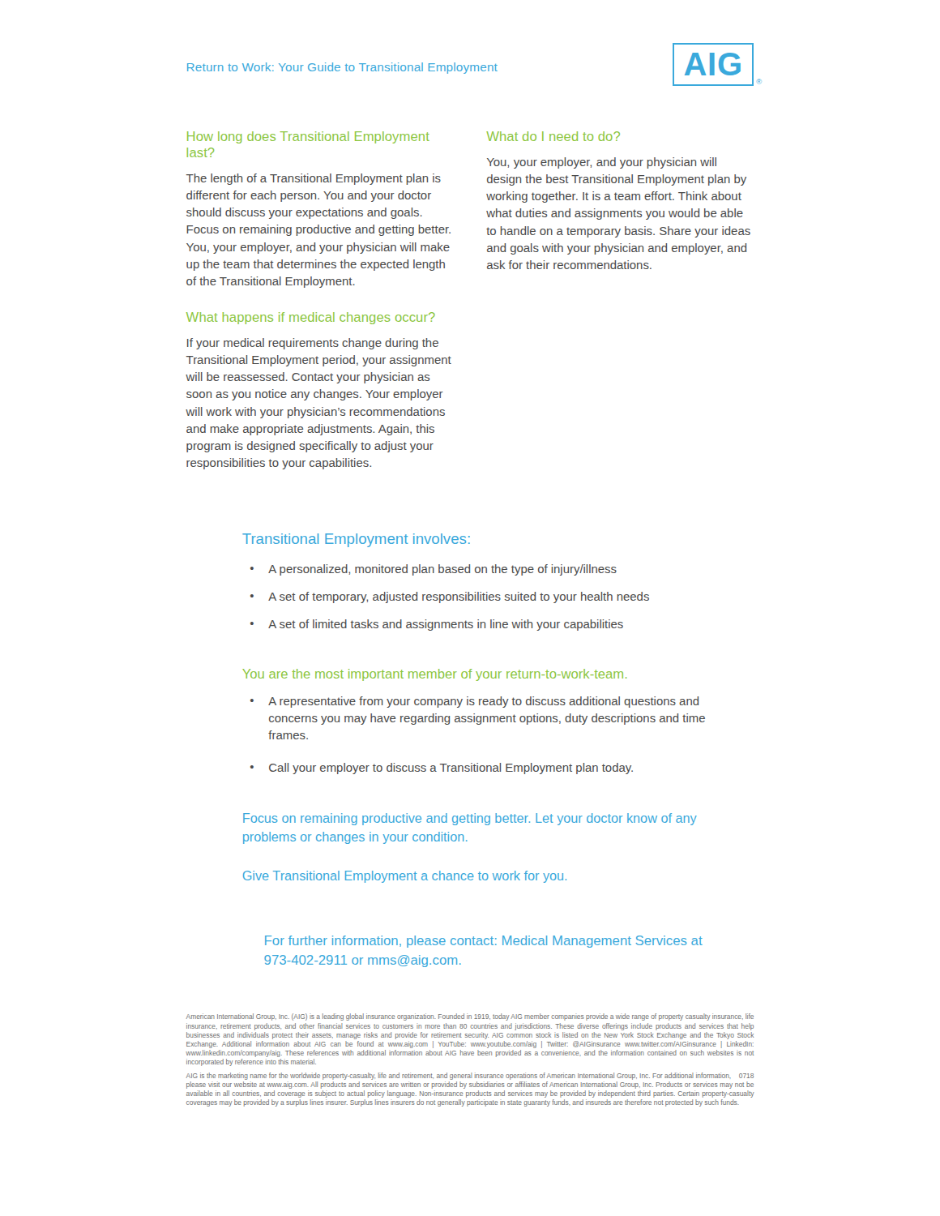Return to Work: Your Guide to Transitional Employment
AIG®
How long does Transitional Employment last?
The length of a Transitional Employment plan is different for each person. You and your doctor should discuss your expectations and goals. Focus on remaining productive and getting better. You, your employer, and your physician will make up the team that determines the expected length of the Transitional Employment.
What happens if medical changes occur?
If your medical requirements change during the Transitional Employment period, your assignment will be reassessed. Contact your physician as soon as you notice any changes. Your employer will work with your physician’s recommendations and make appropriate adjustments. Again, this program is designed specifically to adjust your responsibilities to your capabilities.
What do I need to do?
You, your employer, and your physician will design the best Transitional Employment plan by working together. It is a team effort. Think about what duties and assignments you would be able to handle on a temporary basis. Share your ideas and goals with your physician and employer, and ask for their recommendations.
Transitional Employment involves:
A personalized, monitored plan based on the type of injury/illness
A set of temporary, adjusted responsibilities suited to your health needs
A set of limited tasks and assignments in line with your capabilities
You are the most important member of your return-to-work-team.
A representative from your company is ready to discuss additional questions and concerns you may have regarding assignment options, duty descriptions and time frames.
Call your employer to discuss a Transitional Employment plan today.
Focus on remaining productive and getting better. Let your doctor know of any problems or changes in your condition.
Give Transitional Employment a chance to work for you.
For further information, please contact: Medical Management Services at 973-402-2911 or mms@aig.com.
American International Group, Inc. (AIG) is a leading global insurance organization. Founded in 1919, today AIG member companies provide a wide range of property casualty insurance, life insurance, retirement products, and other financial services to customers in more than 80 countries and jurisdictions. These diverse offerings include products and services that help businesses and individuals protect their assets, manage risks and provide for retirement security. AIG common stock is listed on the New York Stock Exchange and the Tokyo Stock Exchange. Additional information about AIG can be found at www.aig.com | YouTube: www.youtube.com/aig | Twitter: @AIGinsurance www.twitter.com/AIGinsurance | LinkedIn: www.linkedin.com/company/aig. These references with additional information about AIG have been provided as a convenience, and the information contained on such websites is not incorporated by reference into this material.
0718 AIG is the marketing name for the worldwide property-casualty, life and retirement, and general insurance operations of American International Group, Inc. For additional information, please visit our website at www.aig.com. All products and services are written or provided by subsidiaries or affiliates of American International Group, Inc. Products or services may not be available in all countries, and coverage is subject to actual policy language. Non-insurance products and services may be provided by independent third parties. Certain property-casualty coverages may be provided by a surplus lines insurer. Surplus lines insurers do not generally participate in state guaranty funds, and insureds are therefore not protected by such funds.